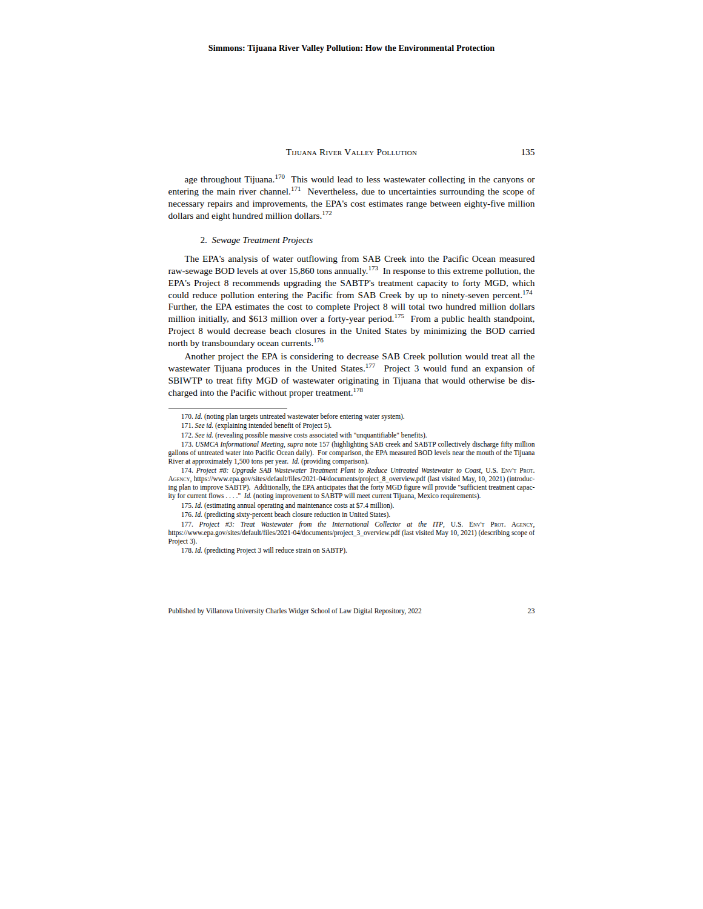Simmons: Tijuana River Valley Pollution: How the Environmental Protection
Tijuana River Valley Pollution
135
age throughout Tijuana.170 This would lead to less wastewater collecting in the canyons or entering the main river channel.171 Nevertheless, due to uncertainties surrounding the scope of necessary repairs and improvements, the EPA's cost estimates range between eighty-five million dollars and eight hundred million dollars.172
2. Sewage Treatment Projects
The EPA's analysis of water outflowing from SAB Creek into the Pacific Ocean measured raw-sewage BOD levels at over 15,860 tons annually.173 In response to this extreme pollution, the EPA's Project 8 recommends upgrading the SABTP's treatment capacity to forty MGD, which could reduce pollution entering the Pacific from SAB Creek by up to ninety-seven percent.174 Further, the EPA estimates the cost to complete Project 8 will total two hundred million dollars million initially, and $613 million over a forty-year period.175 From a public health standpoint, Project 8 would decrease beach closures in the United States by minimizing the BOD carried north by transboundary ocean currents.176
Another project the EPA is considering to decrease SAB Creek pollution would treat all the wastewater Tijuana produces in the United States.177 Project 3 would fund an expansion of SBIWTP to treat fifty MGD of wastewater originating in Tijuana that would otherwise be discharged into the Pacific without proper treatment.178
170. Id. (noting plan targets untreated wastewater before entering water system).
171. See id. (explaining intended benefit of Project 5).
172. See id. (revealing possible massive costs associated with "unquantifiable" benefits).
173. USMCA Informational Meeting, supra note 157 (highlighting SAB creek and SABTP collectively discharge fifty million gallons of untreated water into Pacific Ocean daily). For comparison, the EPA measured BOD levels near the mouth of the Tijuana River at approximately 1,500 tons per year. Id. (providing comparison).
174. Project #8: Upgrade SAB Wastewater Treatment Plant to Reduce Untreated Wastewater to Coast, U.S. Env't Prot. Agency, https://www.epa.gov/sites/default/files/2021-04/documents/project_8_overview.pdf (last visited May, 10, 2021) (introducing plan to improve SABTP). Additionally, the EPA anticipates that the forty MGD figure will provide "sufficient treatment capacity for current flows . . . ." Id. (noting improvement to SABTP will meet current Tijuana, Mexico requirements).
175. Id. (estimating annual operating and maintenance costs at $7.4 million).
176. Id. (predicting sixty-percent beach closure reduction in United States).
177. Project #3: Treat Wastewater from the International Collector at the ITP, U.S. Env't Prot. Agency, https://www.epa.gov/sites/default/files/2021-04/documents/project_3_overview.pdf (last visited May 10, 2021) (describing scope of Project 3).
178. Id. (predicting Project 3 will reduce strain on SABTP).
Published by Villanova University Charles Widger School of Law Digital Repository, 2022
23